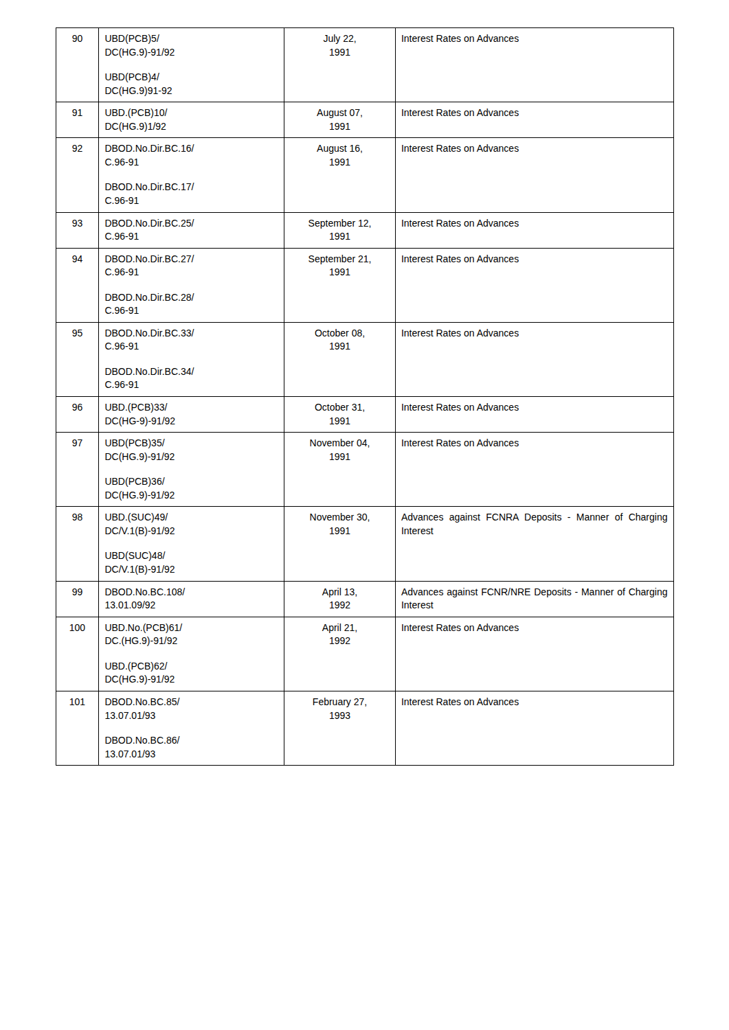| 90 | UBD(PCB)5/ DC(HG.9)-91/92 UBD(PCB)4/ DC(HG.9)91-92 | July 22, 1991 | Interest Rates on Advances |
| 91 | UBD.(PCB)10/ DC(HG.9)1/92 | August 07, 1991 | Interest Rates on Advances |
| 92 | DBOD.No.Dir.BC.16/ C.96-91 DBOD.No.Dir.BC.17/ C.96-91 | August 16, 1991 | Interest Rates on Advances |
| 93 | DBOD.No.Dir.BC.25/ C.96-91 | September 12, 1991 | Interest Rates on Advances |
| 94 | DBOD.No.Dir.BC.27/ C.96-91 DBOD.No.Dir.BC.28/ C.96-91 | September 21, 1991 | Interest Rates on Advances |
| 95 | DBOD.No.Dir.BC.33/ C.96-91 DBOD.No.Dir.BC.34/ C.96-91 | October 08, 1991 | Interest Rates on Advances |
| 96 | UBD.(PCB)33/ DC(HG-9)-91/92 | October 31, 1991 | Interest Rates on Advances |
| 97 | UBD(PCB)35/ DC(HG.9)-91/92 UBD(PCB)36/ DC(HG.9)-91/92 | November 04, 1991 | Interest Rates on Advances |
| 98 | UBD.(SUC)49/ DC/V.1(B)-91/92 UBD(SUC)48/ DC/V.1(B)-91/92 | November 30, 1991 | Advances against FCNRA Deposits - Manner of Charging Interest |
| 99 | DBOD.No.BC.108/ 13.01.09/92 | April 13, 1992 | Advances against FCNR/NRE Deposits - Manner of Charging Interest |
| 100 | UBD.No.(PCB)61/ DC.(HG.9)-91/92 UBD.(PCB)62/ DC(HG.9)-91/92 | April 21, 1992 | Interest Rates on Advances |
| 101 | DBOD.No.BC.85/ 13.07.01/93 DBOD.No.BC.86/ 13.07.01/93 | February 27, 1993 | Interest Rates on Advances |